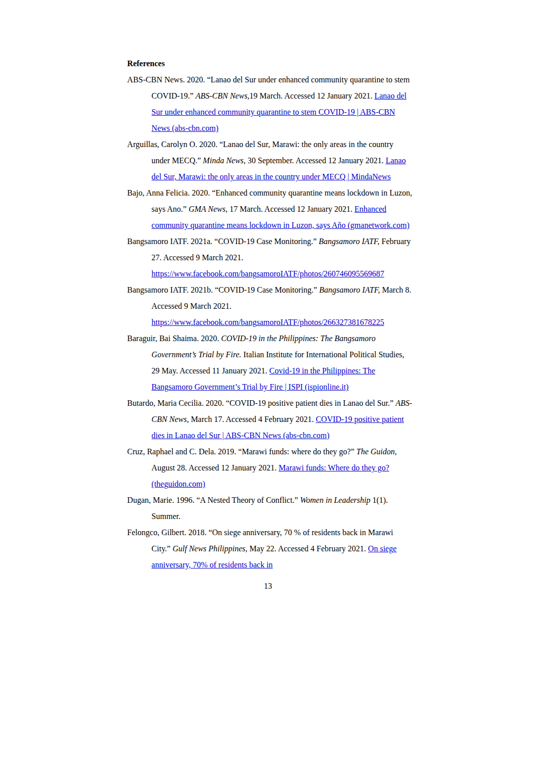References
ABS-CBN News. 2020. “Lanao del Sur under enhanced community quarantine to stem COVID-19.” ABS-CBN News, 19 March. Accessed 12 January 2021. Lanao del Sur under enhanced community quarantine to stem COVID-19 | ABS-CBN News (abs-cbn.com)
Arguillas, Carolyn O. 2020. “Lanao del Sur, Marawi: the only areas in the country under MECQ.” Minda News, 30 September. Accessed 12 January 2021. Lanao del Sur, Marawi: the only areas in the country under MECQ | MindaNews
Bajo, Anna Felicia. 2020. “Enhanced community quarantine means lockdown in Luzon, says Ano.” GMA News, 17 March. Accessed 12 January 2021. Enhanced community quarantine means lockdown in Luzon, says Año (gmanetwork.com)
Bangsamoro IATF. 2021a. “COVID-19 Case Monitoring.” Bangsamoro IATF, February 27. Accessed 9 March 2021. https://www.facebook.com/bangsamoroIATF/photos/260746095569687
Bangsamoro IATF. 2021b. “COVID-19 Case Monitoring.” Bangsamoro IATF, March 8. Accessed 9 March 2021. https://www.facebook.com/bangsamoroIATF/photos/266327381678225
Baraguir, Bai Shaima. 2020. COVID-19 in the Philippines: The Bangsamoro Government’s Trial by Fire. Italian Institute for International Political Studies, 29 May. Accessed 11 January 2021. Covid-19 in the Philippines: The Bangsamoro Government’s Trial by Fire | ISPI (ispionline.it)
Butardo, Maria Cecilia. 2020. “COVID-19 positive patient dies in Lanao del Sur.” ABS-CBN News, March 17. Accessed 4 February 2021. COVID-19 positive patient dies in Lanao del Sur | ABS-CBN News (abs-cbn.com)
Cruz, Raphael and C. Dela. 2019. “Marawi funds: where do they go?” The Guidon, August 28. Accessed 12 January 2021. Marawi funds: Where do they go? (theguidon.com)
Dugan, Marie. 1996. “A Nested Theory of Conflict.” Women in Leadership 1(1). Summer.
Felongco, Gilbert. 2018. “On siege anniversary, 70 % of residents back in Marawi City.” Gulf News Philippines, May 22. Accessed 4 February 2021. On siege anniversary, 70% of residents back in
13